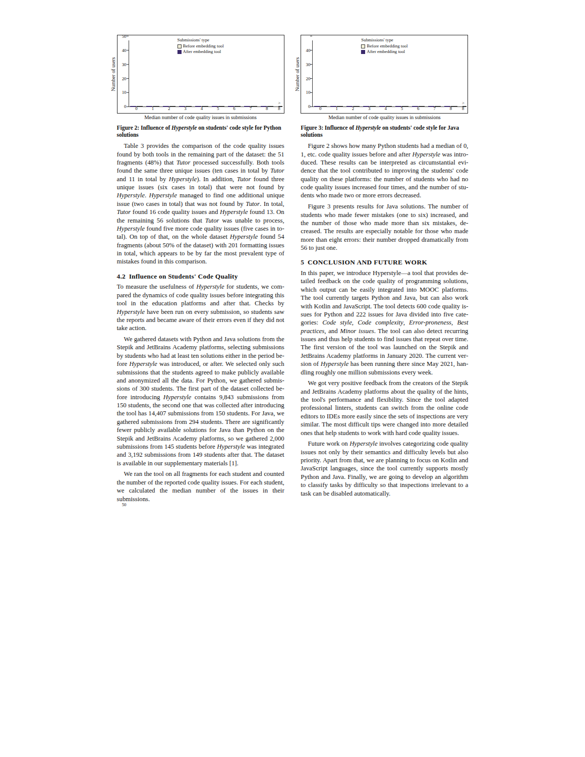Submissions' type
Before embedding tool
After embedding tool
0 10 20 30 40 50
0 1 2 3 4 5 6 7 8 > 8
Number of users
Median number of code quality issues in submissions
Figure 2: Influence of Hyperstyle on students' code style for Python solutions
Table 3 provides the comparison of the code quality issues found by both tools in the remaining part of the dataset: the 51 fragments (48%) that Tutor processed successfully. Both tools found the same three unique issues (ten cases in total by Tutor and 11 in total by Hyperstyle). In addition, Tutor found three unique issues (six cases in total) that were not found by Hyperstyle. Hyperstyle managed to find one additional unique issue (two cases in total) that was not found by Tutor. In total, Tutor found 16 code quality issues and Hyperstyle found 13. On the remaining 56 solutions that Tutor was unable to process, Hyperstyle found five more code quality issues (five cases in total). On top of that, on the whole dataset Hyperstyle found 54 fragments (about 50% of the dataset) with 201 formatting issues in total, which appears to be by far the most prevalent type of mistakes found in this comparison.
4.2 Influence on Students' Code Quality
To measure the usefulness of Hyperstyle for students, we compared the dynamics of code quality issues before integrating this tool in the education platforms and after that. Checks by Hyperstyle have been run on every submission, so students saw the reports and became aware of their errors even if they did not take action.
We gathered datasets with Python and Java solutions from the Stepik and JetBrains Academy platforms, selecting submissions by students who had at least ten solutions either in the period before Hyperstyle was introduced, or after. We selected only such submissions that the students agreed to make publicly available and anonymized all the data. For Python, we gathered submissions of 300 students. The first part of the dataset collected before introducing Hyperstyle contains 9,843 submissions from 150 students, the second one that was collected after introducing the tool has 14,407 submissions from 150 students. For Java, we gathered submissions from 294 students. There are significantly fewer publicly available solutions for Java than Python on the Stepik and JetBrains Academy platforms, so we gathered 2,000 submissions from 145 students before Hyperstyle was integrated and 3,192 submissions from 149 students after that. The dataset is available in our supplementary materials [1].
We ran the tool on all fragments for each student and counted the number of the reported code quality issues. For each student, we calculated the median number of the issues in their submissions.
Submissions' type
Before embedding tool
After embedding tool
0 10 20 30 40 50
0 1 2 3 4 5 6 7 8 > 8
Number of users
Median number of code quality issues in submissions
Figure 3: Influence of Hyperstyle on students' code style for Java solutions
Figure 2 shows how many Python students had a median of 0, 1, etc. code quality issues before and after Hyperstyle was introduced. These results can be interpreted as circumstantial evidence that the tool contributed to improving the students' code quality on these platforms: the number of students who had no code quality issues increased four times, and the number of students who made two or more errors decreased.
Figure 3 presents results for Java solutions. The number of students who made fewer mistakes (one to six) increased, and the number of those who made more than six mistakes, decreased. The results are especially notable for those who made more than eight errors: their number dropped dramatically from 56 to just one.
5 CONCLUSION AND FUTURE WORK
In this paper, we introduce Hyperstyle—a tool that provides detailed feedback on the code quality of programming solutions, which output can be easily integrated into MOOC platforms. The tool currently targets Python and Java, but can also work with Kotlin and JavaScript. The tool detects 600 code quality issues for Python and 222 issues for Java divided into five categories: Code style, Code complexity, Error-proneness, Best practices, and Minor issues. The tool can also detect recurring issues and thus help students to find issues that repeat over time. The first version of the tool was launched on the Stepik and JetBrains Academy platforms in January 2020. The current version of Hyperstyle has been running there since May 2021, handling roughly one million submissions every week.
We got very positive feedback from the creators of the Stepik and JetBrains Academy platforms about the quality of the hints, the tool's performance and flexibility. Since the tool adapted professional linters, students can switch from the online code editors to IDEs more easily since the sets of inspections are very similar. The most difficult tips were changed into more detailed ones that help students to work with hard code quality issues.
Future work on Hyperstyle involves categorizing code quality issues not only by their semantics and difficulty levels but also priority. Apart from that, we are planning to focus on Kotlin and JavaScript languages, since the tool currently supports mostly Python and Java. Finally, we are going to develop an algorithm to classify tasks by difficulty so that inspections irrelevant to a task can be disabled automatically.